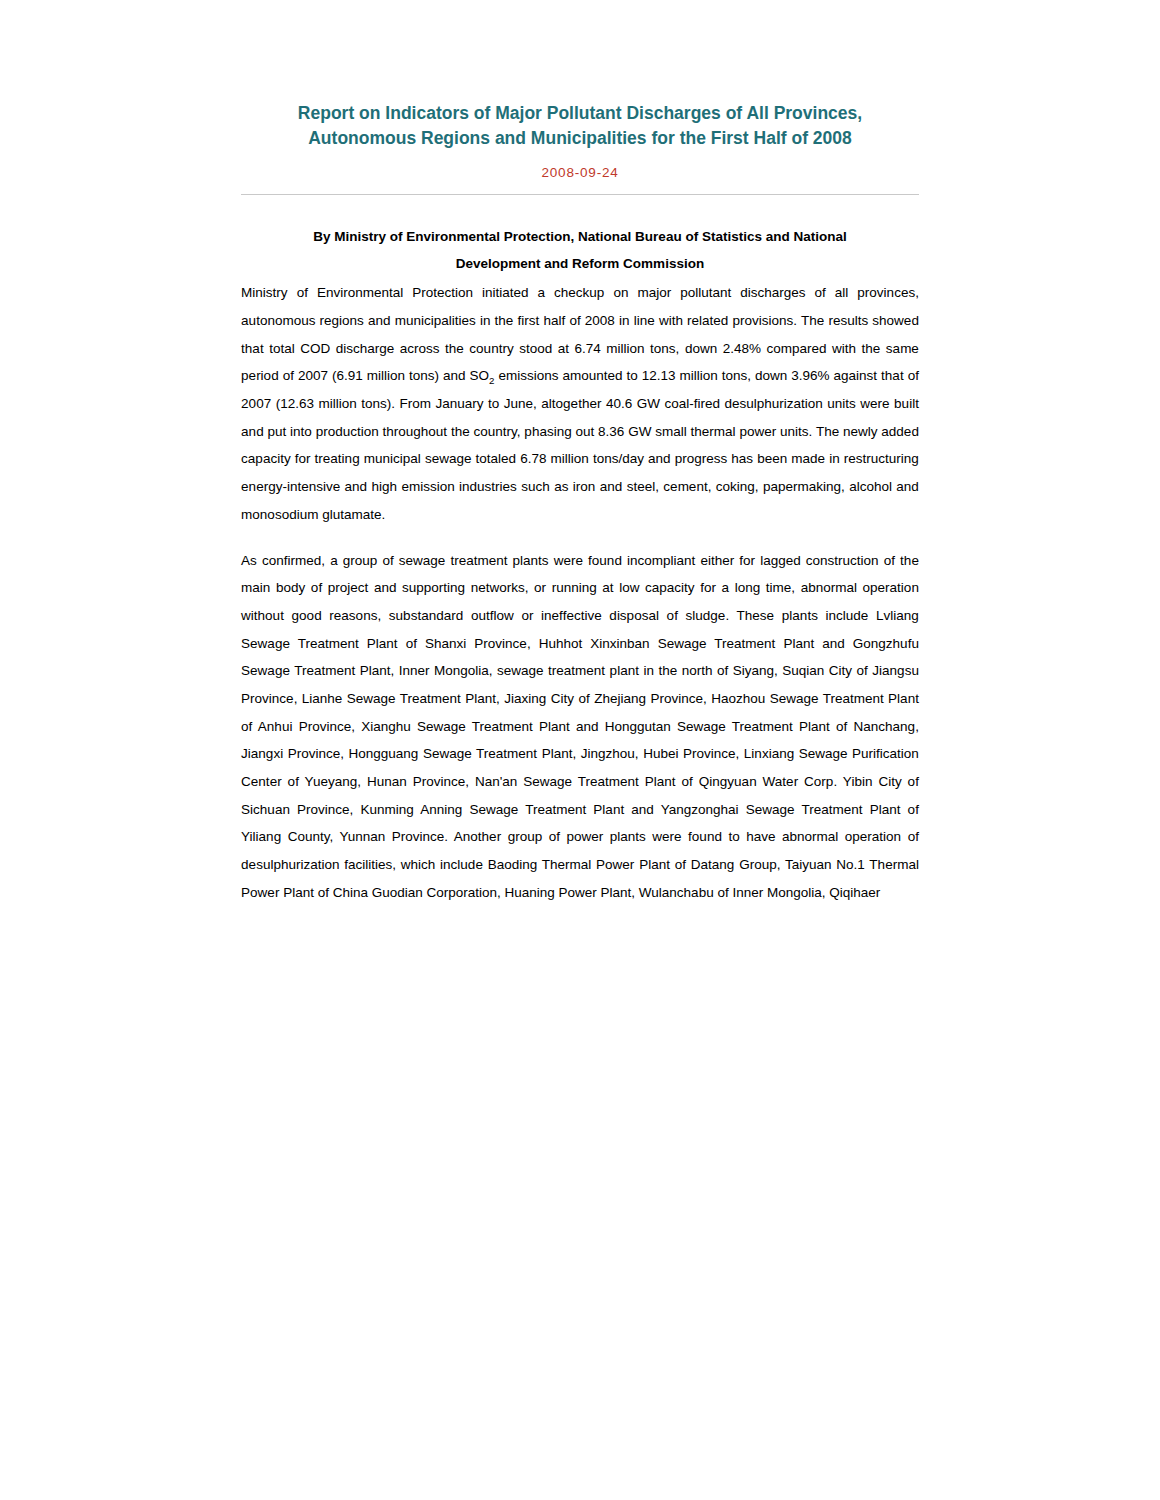Report on Indicators of Major Pollutant Discharges of All Provinces, Autonomous Regions and Municipalities for the First Half of 2008
2008-09-24
By Ministry of Environmental Protection, National Bureau of Statistics and National Development and Reform Commission
Ministry of Environmental Protection initiated a checkup on major pollutant discharges of all provinces, autonomous regions and municipalities in the first half of 2008 in line with related provisions. The results showed that total COD discharge across the country stood at 6.74 million tons, down 2.48% compared with the same period of 2007 (6.91 million tons) and SO2 emissions amounted to 12.13 million tons, down 3.96% against that of 2007 (12.63 million tons). From January to June, altogether 40.6 GW coal-fired desulphurization units were built and put into production throughout the country, phasing out 8.36 GW small thermal power units. The newly added capacity for treating municipal sewage totaled 6.78 million tons/day and progress has been made in restructuring energy-intensive and high emission industries such as iron and steel, cement, coking, papermaking, alcohol and monosodium glutamate.
As confirmed, a group of sewage treatment plants were found incompliant either for lagged construction of the main body of project and supporting networks, or running at low capacity for a long time, abnormal operation without good reasons, substandard outflow or ineffective disposal of sludge. These plants include Lvliang Sewage Treatment Plant of Shanxi Province, Huhhot Xinxinban Sewage Treatment Plant and Gongzhufu Sewage Treatment Plant, Inner Mongolia, sewage treatment plant in the north of Siyang, Suqian City of Jiangsu Province, Lianhe Sewage Treatment Plant, Jiaxing City of Zhejiang Province, Haozhou Sewage Treatment Plant of Anhui Province, Xianghu Sewage Treatment Plant and Honggutan Sewage Treatment Plant of Nanchang, Jiangxi Province, Hongguang Sewage Treatment Plant, Jingzhou, Hubei Province, Linxiang Sewage Purification Center of Yueyang, Hunan Province, Nan'an Sewage Treatment Plant of Qingyuan Water Corp. Yibin City of Sichuan Province, Kunming Anning Sewage Treatment Plant and Yangzonghai Sewage Treatment Plant of Yiliang County, Yunnan Province. Another group of power plants were found to have abnormal operation of desulphurization facilities, which include Baoding Thermal Power Plant of Datang Group, Taiyuan No.1 Thermal Power Plant of China Guodian Corporation, Huaning Power Plant, Wulanchabu of Inner Mongolia, Qiqihaer